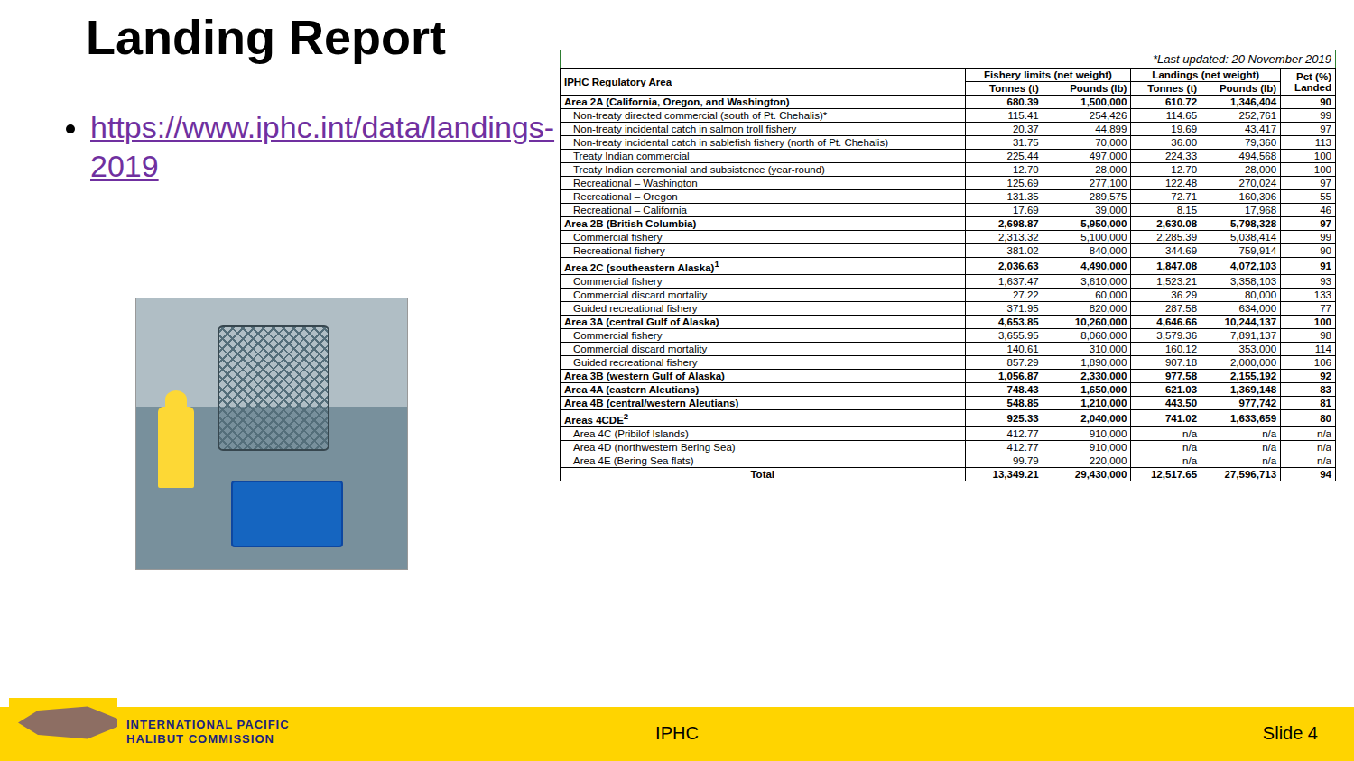Landing Report
https://www.iphc.int/data/landings-2019
*Last updated: 20 November 2019
| IPHC Regulatory Area | Fishery limits (net weight) | Landings (net weight) | Pct (%) Landed |
| --- | --- | --- | --- |
| Tonnes (t) | Pounds (lb) | Tonnes (t) | Pounds (lb) |
| Area 2A (California, Oregon, and Washington) | 680.39 | 1,500,000 | 610.72 | 1,346,404 | 90 |
| Non-treaty directed commercial (south of Pt. Chehalis)* | 115.41 | 254,426 | 114.65 | 252,761 | 99 |
| Non-treaty incidental catch in salmon troll fishery | 20.37 | 44,899 | 19.69 | 43,417 | 97 |
| Non-treaty incidental catch in sablefish fishery (north of Pt. Chehalis) | 31.75 | 70,000 | 36.00 | 79,360 | 113 |
| Treaty Indian commercial | 225.44 | 497,000 | 224.33 | 494,568 | 100 |
| Treaty Indian ceremonial and subsistence (year-round) | 12.70 | 28,000 | 12.70 | 28,000 | 100 |
| Recreational – Washington | 125.69 | 277,100 | 122.48 | 270,024 | 97 |
| Recreational – Oregon | 131.35 | 289,575 | 72.71 | 160,306 | 55 |
| Recreational – California | 17.69 | 39,000 | 8.15 | 17,968 | 46 |
| Area 2B (British Columbia) | 2,698.87 | 5,950,000 | 2,630.08 | 5,798,328 | 97 |
| Commercial fishery | 2,313.32 | 5,100,000 | 2,285.39 | 5,038,414 | 99 |
| Recreational fishery | 381.02 | 840,000 | 344.69 | 759,914 | 90 |
| Area 2C (southeastern Alaska) 1 | 2,036.63 | 4,490,000 | 1,847.08 | 4,072,103 | 91 |
| Commercial fishery | 1,637.47 | 3,610,000 | 1,523.21 | 3,358,103 | 93 |
| Commercial discard mortality | 27.22 | 60,000 | 36.29 | 80,000 | 133 |
| Guided recreational fishery | 371.95 | 820,000 | 287.58 | 634,000 | 77 |
| Area 3A (central Gulf of Alaska) | 4,653.85 | 10,260,000 | 4,646.66 | 10,244,137 | 100 |
| Commercial fishery | 3,655.95 | 8,060,000 | 3,579.36 | 7,891,137 | 98 |
| Commercial discard mortality | 140.61 | 310,000 | 160.12 | 353,000 | 114 |
| Guided recreational fishery | 857.29 | 1,890,000 | 907.18 | 2,000,000 | 106 |
| Area 3B (western Gulf of Alaska) | 1,056.87 | 2,330,000 | 977.58 | 2,155,192 | 92 |
| Area 4A (eastern Aleutians) | 748.43 | 1,650,000 | 621.03 | 1,369,148 | 83 |
| Area 4B (central/western Aleutians) | 548.85 | 1,210,000 | 443.50 | 977,742 | 81 |
| Areas 4CDE 2 | 925.33 | 2,040,000 | 741.02 | 1,633,659 | 80 |
| Area 4C (Pribilof Islands) | 412.77 | 910,000 | n/a | n/a | n/a |
| Area 4D (northwestern Bering Sea) | 412.77 | 910,000 | n/a | n/a | n/a |
| Area 4E (Bering Sea flats) | 99.79 | 220,000 | n/a | n/a | n/a |
| Total | 13,349.21 | 29,430,000 | 12,517.65 | 27,596,713 | 94 |
INTERNATIONAL PACIFIC
HALIBUT COMMISSION
IPHC
Slide 4